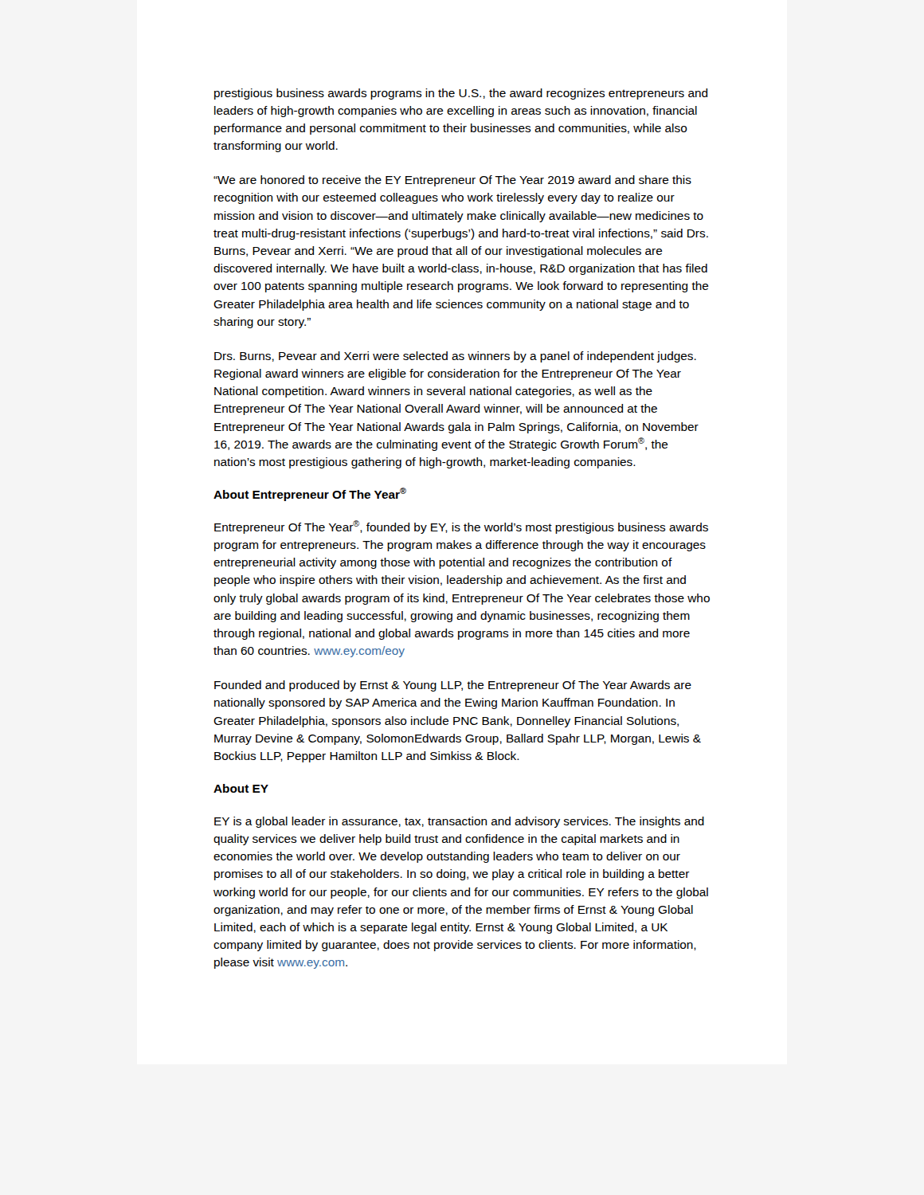prestigious business awards programs in the U.S., the award recognizes entrepreneurs and leaders of high-growth companies who are excelling in areas such as innovation, financial performance and personal commitment to their businesses and communities, while also transforming our world.
“We are honored to receive the EY Entrepreneur Of The Year 2019 award and share this recognition with our esteemed colleagues who work tirelessly every day to realize our mission and vision to discover—and ultimately make clinically available—new medicines to treat multi-drug-resistant infections (‘superbugs’) and hard-to-treat viral infections,” said Drs. Burns, Pevear and Xerri. “We are proud that all of our investigational molecules are discovered internally. We have built a world-class, in-house, R&D organization that has filed over 100 patents spanning multiple research programs. We look forward to representing the Greater Philadelphia area health and life sciences community on a national stage and to sharing our story.”
Drs. Burns, Pevear and Xerri were selected as winners by a panel of independent judges. Regional award winners are eligible for consideration for the Entrepreneur Of The Year National competition. Award winners in several national categories, as well as the Entrepreneur Of The Year National Overall Award winner, will be announced at the Entrepreneur Of The Year National Awards gala in Palm Springs, California, on November 16, 2019. The awards are the culminating event of the Strategic Growth Forum®, the nation’s most prestigious gathering of high-growth, market-leading companies.
About Entrepreneur Of The Year®
Entrepreneur Of The Year®, founded by EY, is the world’s most prestigious business awards program for entrepreneurs. The program makes a difference through the way it encourages entrepreneurial activity among those with potential and recognizes the contribution of people who inspire others with their vision, leadership and achievement. As the first and only truly global awards program of its kind, Entrepreneur Of The Year celebrates those who are building and leading successful, growing and dynamic businesses, recognizing them through regional, national and global awards programs in more than 145 cities and more than 60 countries. www.ey.com/eoy
Founded and produced by Ernst & Young LLP, the Entrepreneur Of The Year Awards are nationally sponsored by SAP America and the Ewing Marion Kauffman Foundation. In Greater Philadelphia, sponsors also include PNC Bank, Donnelley Financial Solutions, Murray Devine & Company, SolomonEdwards Group, Ballard Spahr LLP, Morgan, Lewis & Bockius LLP, Pepper Hamilton LLP and Simkiss & Block.
About EY
EY is a global leader in assurance, tax, transaction and advisory services. The insights and quality services we deliver help build trust and confidence in the capital markets and in economies the world over. We develop outstanding leaders who team to deliver on our promises to all of our stakeholders. In so doing, we play a critical role in building a better working world for our people, for our clients and for our communities. EY refers to the global organization, and may refer to one or more, of the member firms of Ernst & Young Global Limited, each of which is a separate legal entity. Ernst & Young Global Limited, a UK company limited by guarantee, does not provide services to clients. For more information, please visit www.ey.com.